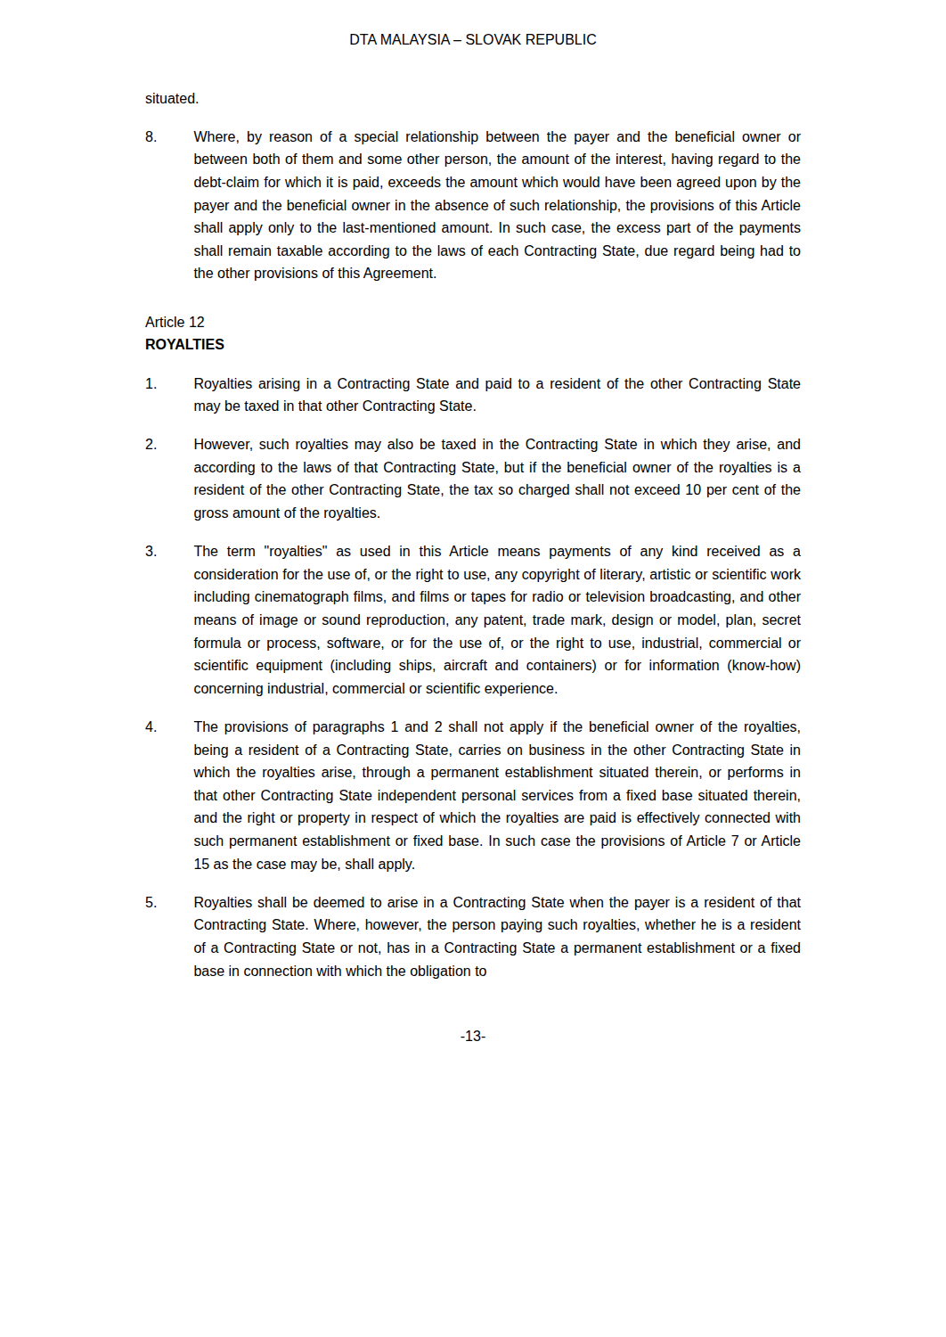DTA MALAYSIA – SLOVAK REPUBLIC
situated.
8.
Where, by reason of a special relationship between the payer and the beneficial owner or between both of them and some other person, the amount of the interest, having regard to the debt-claim for which it is paid, exceeds the amount which would have been agreed upon by the payer and the beneficial owner in the absence of such relationship, the provisions of this Article shall apply only to the last-mentioned amount. In such case, the excess part of the payments shall remain taxable according to the laws of each Contracting State, due regard being had to the other provisions of this Agreement.
Article 12ROYALTIES
1.
Royalties arising in a Contracting State and paid to a resident of the other Contracting State may be taxed in that other Contracting State.
2.
However, such royalties may also be taxed in the Contracting State in which they arise, and according to the laws of that Contracting State, but if the beneficial owner of the royalties is a resident of the other Contracting State, the tax so charged shall not exceed 10 per cent of the gross amount of the royalties.
3.
The term "royalties" as used in this Article means payments of any kind received as a consideration for the use of, or the right to use, any copyright of literary, artistic or scientific work including cinematograph films, and films or tapes for radio or television broadcasting, and other means of image or sound reproduction, any patent, trade mark, design or model, plan, secret formula or process, software, or for the use of, or the right to use, industrial, commercial or scientific equipment (including ships, aircraft and containers) or for information (know-how) concerning industrial, commercial or scientific experience.
4.
The provisions of paragraphs 1 and 2 shall not apply if the beneficial owner of the royalties, being a resident of a Contracting State, carries on business in the other Contracting State in which the royalties arise, through a permanent establishment situated therein, or performs in that other Contracting State independent personal services from a fixed base situated therein, and the right or property in respect of which the royalties are paid is effectively connected with such permanent establishment or fixed base. In such case the provisions of Article 7 or Article 15 as the case may be, shall apply.
5.
Royalties shall be deemed to arise in a Contracting State when the payer is a resident of that Contracting State. Where, however, the person paying such royalties, whether he is a resident of a Contracting State or not, has in a Contracting State a permanent establishment or a fixed base in connection with which the obligation to
-13-